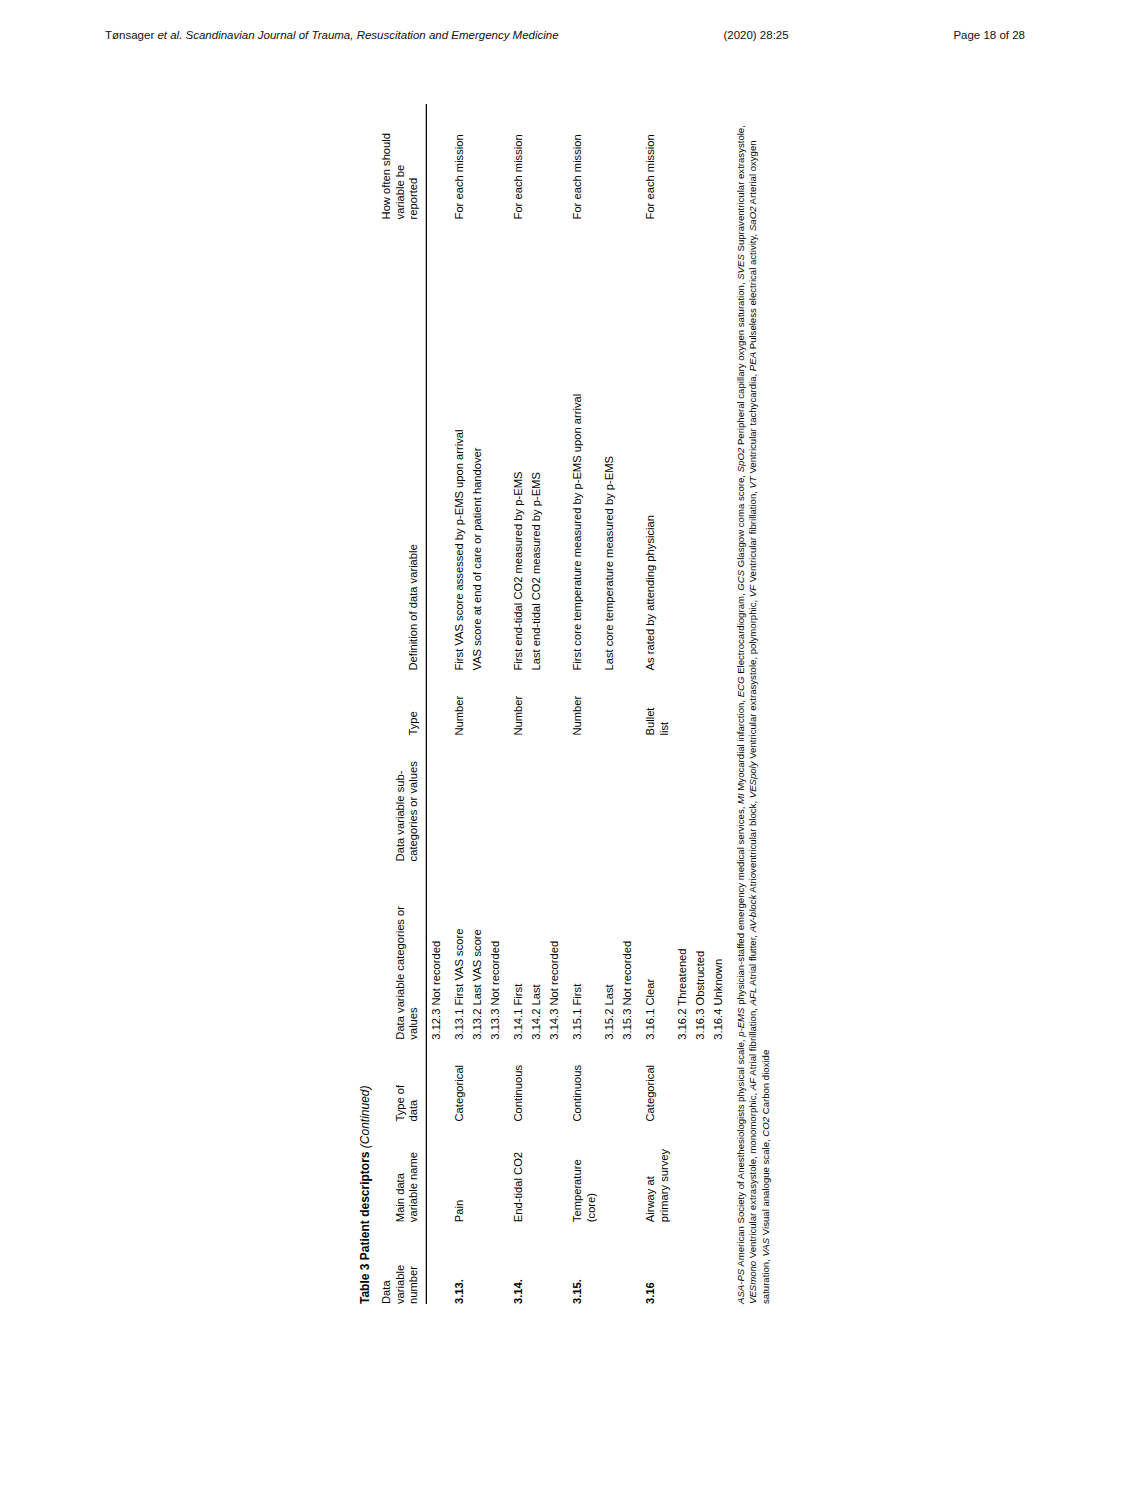Tønsager et al. Scandinavian Journal of Trauma, Resuscitation and Emergency Medicine
(2020) 28:25
Page 18 of 28
Table 3 Patient descriptors (Continued)
| Data variable number | Main data variable name | Type of data | Data variable categories or values | Data variable sub- categories or values | Type | Definition of data variable | How often should variable be reported |
| --- | --- | --- | --- | --- | --- | --- | --- |
| | | | 3.12.3 Not recorded | | | | |
| 3.13. | Pain | Categorical | 3.13.1 First VAS score | | Number | First VAS score assessed by p-EMS upon arrival | For each mission |
| | | | 3.13.2 Last VAS score | | | VAS score at end of care or patient handover | |
| | | | 3.13.3 Not recorded | | | | |
| 3.14. | End-tidal CO2 | Continuous | 3.14.1 First | | Number | First end-tidal CO2 measured by p-EMS | For each mission |
| | | | 3.14.2 Last | | | Last end-tidal CO2 measured by p-EMS | |
| | | | 3.14.3 Not recorded | | | | |
| 3.15. | Temperature (core) | Continuous | 3.15.1 First | | Number | First core temperature measured by p-EMS upon arrival | For each mission |
| | | | 3.15.2 Last | | | Last core temperature measured by p-EMS | |
| | | | 3.15.3 Not recorded | | | | |
| 3.16 | Airway at primary survey | Categorical | 3.16.1 Clear | | Bullet list | As rated by attending physician | For each mission |
| | | | 3.16.2 Threatened | | | | |
| | | | 3.16.3 Obstructed | | | | |
| | | | 3.16.4 Unknown | | | | |
ASA-PS American Society of Anesthesiologists physical scale, p-EMS physician-staffed emergency medical services, MI Myocardial infarction, ECG Electrocardiogram, GCS Glasgow coma score, SpO2 Peripheral capillary oxygen saturation, SVES Supraventricular extrasystole, VESmono Ventricular extrasystole, monomorphic, AF Atrial fibrillation, AFL Atrial flutter, AV-block Atrioventricular block, VESpoly Ventricular extrasystole, polymorphic, VF Ventricular fibrillation, VT Ventricular tachycardia, PEA Pulseless electrical activity, SaO2 Arterial oxygen saturation, VAS Visual analogue scale, CO2 Carbon dioxide